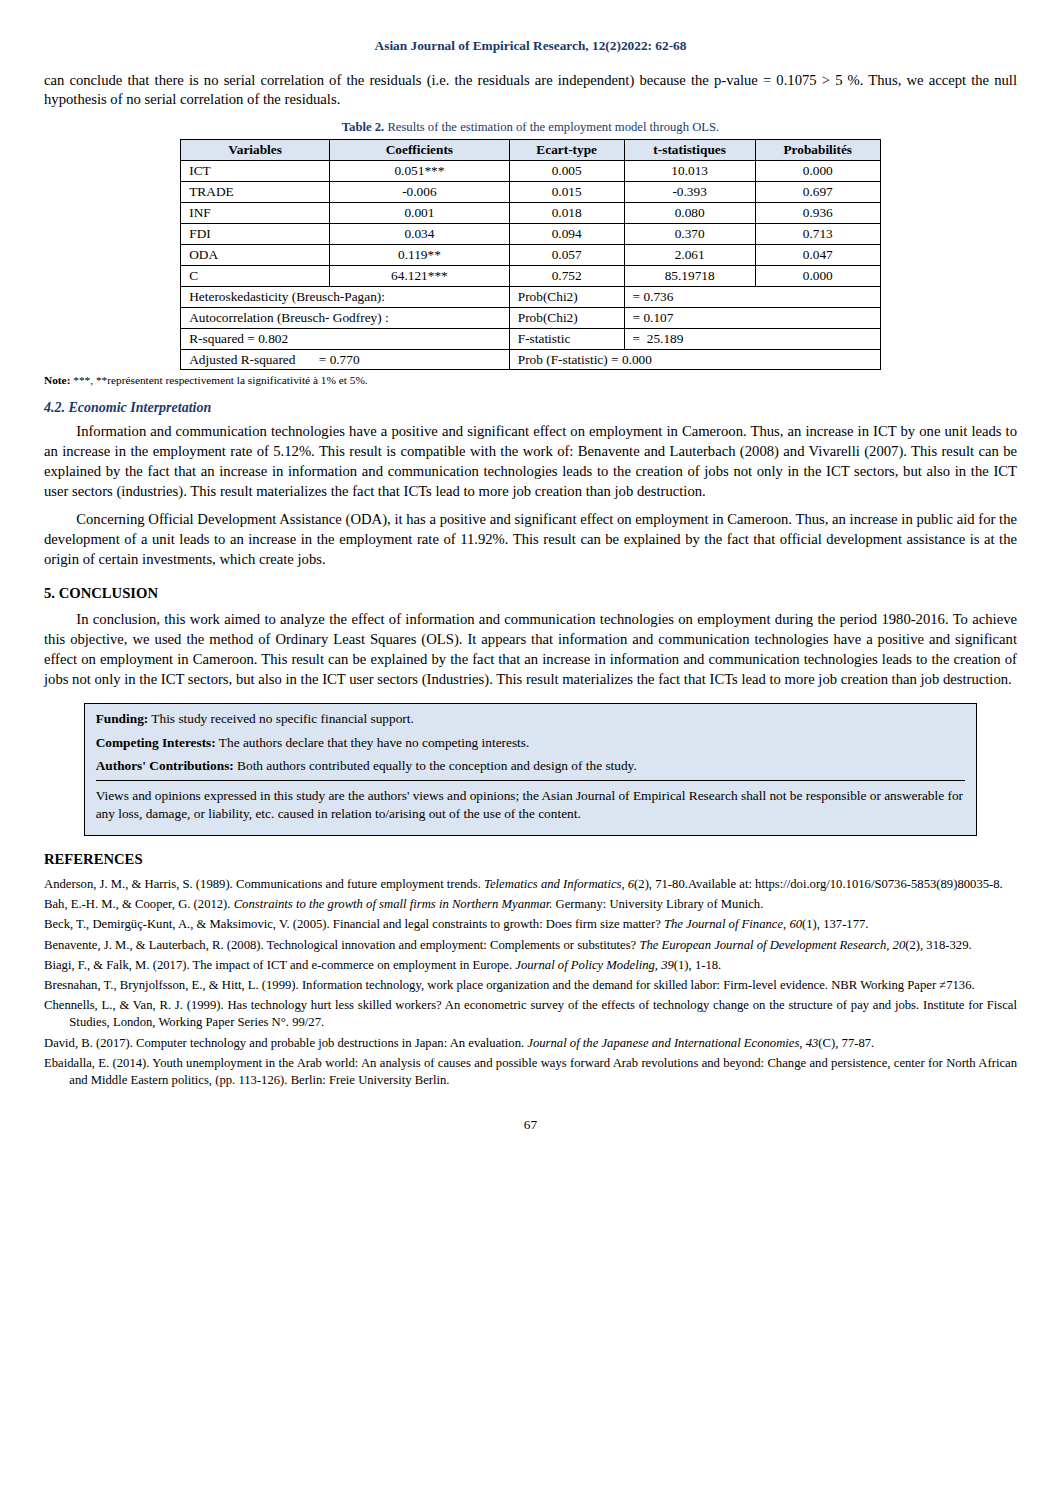Asian Journal of Empirical Research, 12(2)2022: 62-68
can conclude that there is no serial correlation of the residuals (i.e. the residuals are independent) because the p-value = 0.1075 > 5 %. Thus, we accept the null hypothesis of no serial correlation of the residuals.
Table 2. Results of the estimation of the employment model through OLS.
| Variables | Coefficients | Ecart-type | t-statistiques | Probabilités |
| --- | --- | --- | --- | --- |
| ICT | 0.051*** | 0.005 | 10.013 | 0.000 |
| TRADE | -0.006 | 0.015 | -0.393 | 0.697 |
| INF | 0.001 | 0.018 | 0.080 | 0.936 |
| FDI | 0.034 | 0.094 | 0.370 | 0.713 |
| ODA | 0.119** | 0.057 | 2.061 | 0.047 |
| C | 64.121*** | 0.752 | 85.19718 | 0.000 |
| Heteroskedasticity (Breusch-Pagan): | Prob(Chi2) | = 0.736 |
| Autocorrelation (Breusch- Godfrey) : | Prob(Chi2) | = 0.107 |
| R-squared = 0.802 | F-statistic | = 25.189 |
| Adjusted R-squared = 0.770 | Prob (F-statistic) = 0.000 |
Note: ***, **représentent respectivement la significativité à 1% et 5%.
4.2. Economic Interpretation
Information and communication technologies have a positive and significant effect on employment in Cameroon. Thus, an increase in ICT by one unit leads to an increase in the employment rate of 5.12%. This result is compatible with the work of: Benavente and Lauterbach (2008) and Vivarelli (2007). This result can be explained by the fact that an increase in information and communication technologies leads to the creation of jobs not only in the ICT sectors, but also in the ICT user sectors (industries). This result materializes the fact that ICTs lead to more job creation than job destruction.
Concerning Official Development Assistance (ODA), it has a positive and significant effect on employment in Cameroon. Thus, an increase in public aid for the development of a unit leads to an increase in the employment rate of 11.92%. This result can be explained by the fact that official development assistance is at the origin of certain investments, which create jobs.
5. CONCLUSION
In conclusion, this work aimed to analyze the effect of information and communication technologies on employment during the period 1980-2016. To achieve this objective, we used the method of Ordinary Least Squares (OLS). It appears that information and communication technologies have a positive and significant effect on employment in Cameroon. This result can be explained by the fact that an increase in information and communication technologies leads to the creation of jobs not only in the ICT sectors, but also in the ICT user sectors (Industries). This result materializes the fact that ICTs lead to more job creation than job destruction.
Funding: This study received no specific financial support.
Competing Interests: The authors declare that they have no competing interests.
Authors' Contributions: Both authors contributed equally to the conception and design of the study.
Views and opinions expressed in this study are the authors' views and opinions; the Asian Journal of Empirical Research shall not be responsible or answerable for any loss, damage, or liability, etc. caused in relation to/arising out of the use of the content.
REFERENCES
Anderson, J. M., & Harris, S. (1989). Communications and future employment trends. Telematics and Informatics, 6(2), 71-80.Available at: https://doi.org/10.1016/S0736-5853(89)80035-8.
Bah, E.-H. M., & Cooper, G. (2012). Constraints to the growth of small firms in Northern Myanmar. Germany: University Library of Munich.
Beck, T., Demirgüç-Kunt, A., & Maksimovic, V. (2005). Financial and legal constraints to growth: Does firm size matter? The Journal of Finance, 60(1), 137-177.
Benavente, J. M., & Lauterbach, R. (2008). Technological innovation and employment: Complements or substitutes? The European Journal of Development Research, 20(2), 318-329.
Biagi, F., & Falk, M. (2017). The impact of ICT and e-commerce on employment in Europe. Journal of Policy Modeling, 39(1), 1-18.
Bresnahan, T., Brynjolfsson, E., & Hitt, L. (1999). Information technology, work place organization and the demand for skilled labor: Firm-level evidence. NBR Working Paper ≠7136.
Chennells, L., & Van, R. J. (1999). Has technology hurt less skilled workers? An econometric survey of the effects of technology change on the structure of pay and jobs. Institute for Fiscal Studies, London, Working Paper Series N°. 99/27.
David, B. (2017). Computer technology and probable job destructions in Japan: An evaluation. Journal of the Japanese and International Economies, 43(C), 77-87.
Ebaidalla, E. (2014). Youth unemployment in the Arab world: An analysis of causes and possible ways forward Arab revolutions and beyond: Change and persistence, center for North African and Middle Eastern politics, (pp. 113-126). Berlin: Freie University Berlin.
67